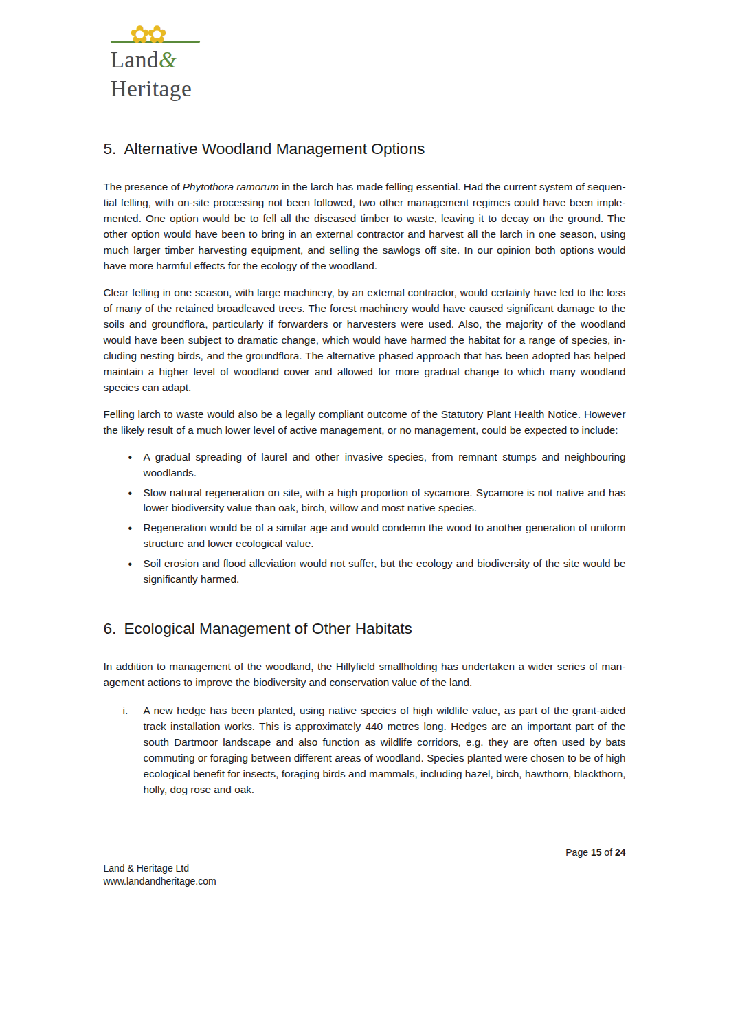✿✿ Land& Heritage
5. Alternative Woodland Management Options
The presence of Phytothora ramorum in the larch has made felling essential. Had the current system of sequential felling, with on-site processing not been followed, two other management regimes could have been implemented. One option would be to fell all the diseased timber to waste, leaving it to decay on the ground. The other option would have been to bring in an external contractor and harvest all the larch in one season, using much larger timber harvesting equipment, and selling the sawlogs off site. In our opinion both options would have more harmful effects for the ecology of the woodland.
Clear felling in one season, with large machinery, by an external contractor, would certainly have led to the loss of many of the retained broadleaved trees. The forest machinery would have caused significant damage to the soils and groundflora, particularly if forwarders or harvesters were used. Also, the majority of the woodland would have been subject to dramatic change, which would have harmed the habitat for a range of species, including nesting birds, and the groundflora. The alternative phased approach that has been adopted has helped maintain a higher level of woodland cover and allowed for more gradual change to which many woodland species can adapt.
Felling larch to waste would also be a legally compliant outcome of the Statutory Plant Health Notice. However the likely result of a much lower level of active management, or no management, could be expected to include:
A gradual spreading of laurel and other invasive species, from remnant stumps and neighbouring woodlands.
Slow natural regeneration on site, with a high proportion of sycamore. Sycamore is not native and has lower biodiversity value than oak, birch, willow and most native species.
Regeneration would be of a similar age and would condemn the wood to another generation of uniform structure and lower ecological value.
Soil erosion and flood alleviation would not suffer, but the ecology and biodiversity of the site would be significantly harmed.
6. Ecological Management of Other Habitats
In addition to management of the woodland, the Hillyfield smallholding has undertaken a wider series of management actions to improve the biodiversity and conservation value of the land.
A new hedge has been planted, using native species of high wildlife value, as part of the grant-aided track installation works. This is approximately 440 metres long. Hedges are an important part of the south Dartmoor landscape and also function as wildlife corridors, e.g. they are often used by bats commuting or foraging between different areas of woodland. Species planted were chosen to be of high ecological benefit for insects, foraging birds and mammals, including hazel, birch, hawthorn, blackthorn, holly, dog rose and oak.
Page 15 of 24
Land & Heritage Ltd
www.landandheritage.com